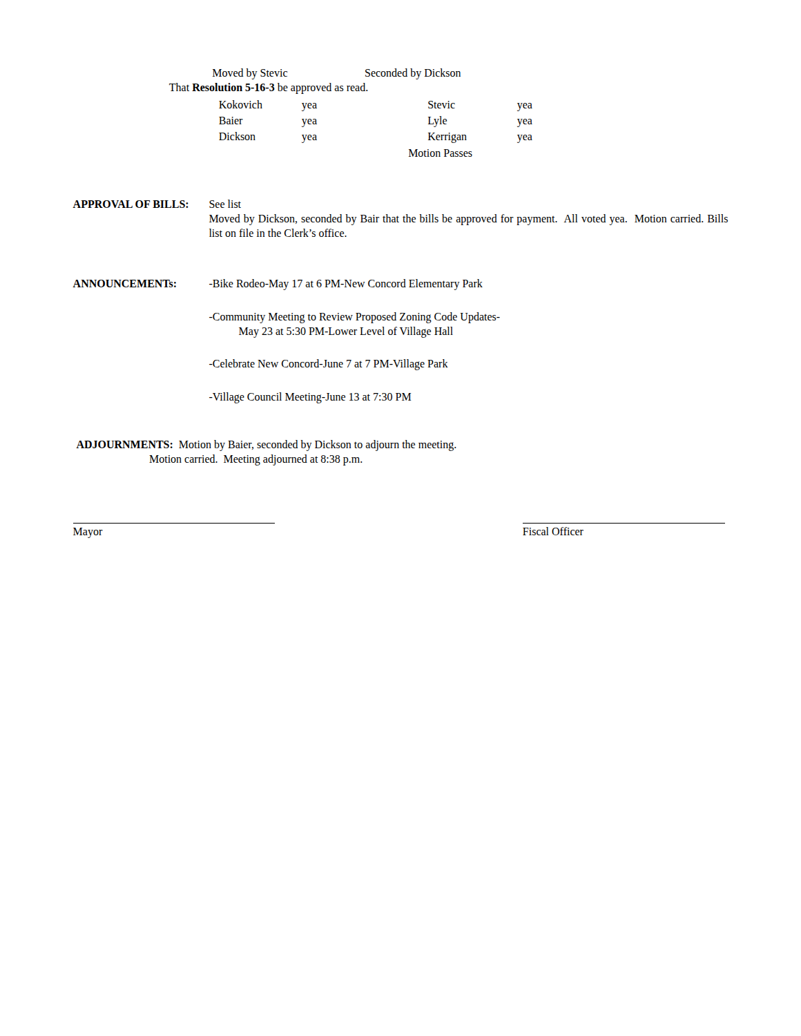Moved by Stevic Seconded by Dickson
That Resolution 5-16-3 be approved as read.
| Kokovich | yea | Stevic | yea |
| Baier | yea | Lyle | yea |
| Dickson | yea | Kerrigan | yea |
Motion Passes
APPROVAL OF BILLS:
See list
Moved by Dickson, seconded by Bair that the bills be approved for payment. All voted yea. Motion carried. Bills list on file in the Clerk’s office.
ANNOUNCEMENTs:
-Bike Rodeo-May 17 at 6 PM-New Concord Elementary Park
-Community Meeting to Review Proposed Zoning Code Updates-
May 23 at 5:30 PM-Lower Level of Village Hall
-Celebrate New Concord-June 7 at 7 PM-Village Park
-Village Council Meeting-June 13 at 7:30 PM
ADJOURNMENTS: Motion by Baier, seconded by Dickson to adjourn the meeting.
Motion carried. Meeting adjourned at 8:38 p.m.
Mayor
Fiscal Officer